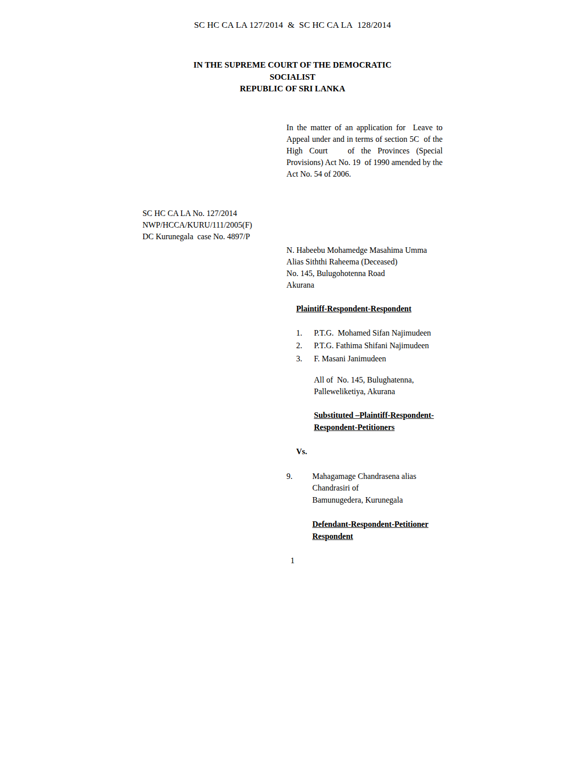SC HC CA LA 127/2014 & SC HC CA LA 128/2014
IN THE SUPREME COURT OF THE DEMOCRATIC SOCIALIST
REPUBLIC OF SRI LANKA
In the matter of an application for Leave to Appeal under and in terms of section 5C of the High Court of the Provinces (Special Provisions) Act No. 19 of 1990 amended by the Act No. 54 of 2006.
SC HC CA LA No. 127/2014
NWP/HCCA/KURU/111/2005(F)
DC Kurunegala case No. 4897/P
N. Habeebu Mohamedge Masahima Umma
Alias Siththi Raheema (Deceased)
No. 145, Bulugohotenna Road
Akurana
Plaintiff-Respondent-Respondent
1. P.T.G. Mohamed Sifan Najimudeen
2. P.T.G. Fathima Shifani Najimudeen
3. F. Masani Janimudeen
All of No. 145, Bulughatenna,
Palleweliketiya, Akurana
Substituted –Plaintiff-Respondent-
Respondent-Petitioners
Vs.
9. Mahagamage Chandrasena alias
Chandrasiri of
Bamunugedera, Kurunegala
Defendant-Respondent-Petitioner
Respondent
1